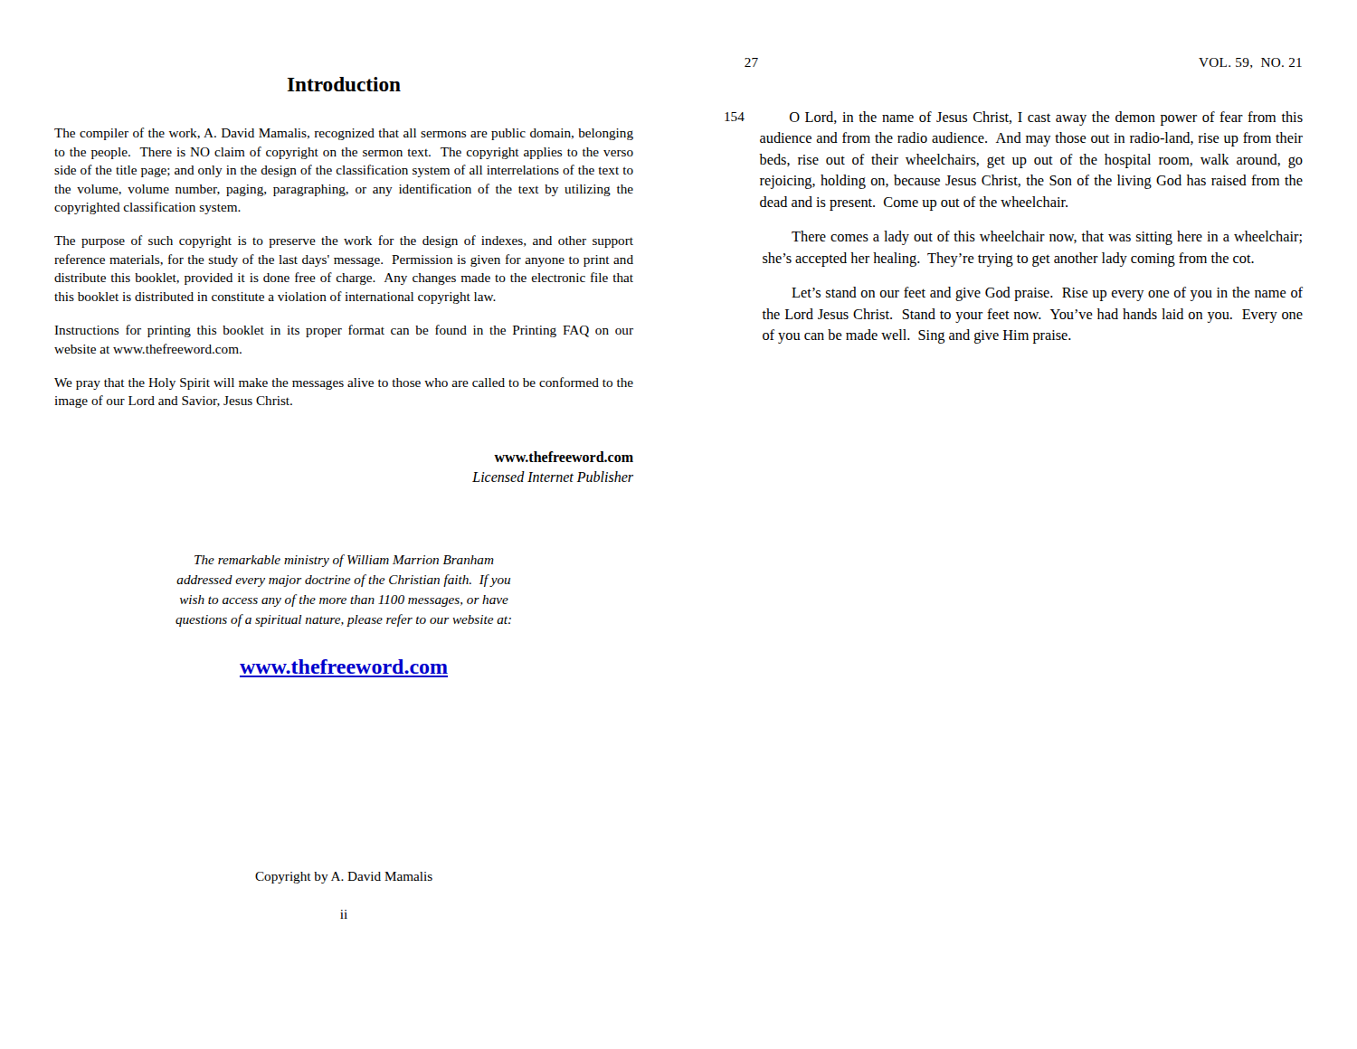Introduction
The compiler of the work, A. David Mamalis, recognized that all sermons are public domain, belonging to the people. There is NO claim of copyright on the sermon text. The copyright applies to the verso side of the title page; and only in the design of the classification system of all interrelations of the text to the volume, volume number, paging, paragraphing, or any identification of the text by utilizing the copyrighted classification system.
The purpose of such copyright is to preserve the work for the design of indexes, and other support reference materials, for the study of the last days' message. Permission is given for anyone to print and distribute this booklet, provided it is done free of charge. Any changes made to the electronic file that this booklet is distributed in constitute a violation of international copyright law.
Instructions for printing this booklet in its proper format can be found in the Printing FAQ on our website at www.thefreeword.com.
We pray that the Holy Spirit will make the messages alive to those who are called to be conformed to the image of our Lord and Savior, Jesus Christ.
www.thefreeword.com
Licensed Internet Publisher
The remarkable ministry of William Marrion Branham
addressed every major doctrine of the Christian faith. If you
wish to access any of the more than 1100 messages, or have
questions of a spiritual nature, please refer to our website at:
www.thefreeword.com
Copyright by A. David Mamalis
ii
27 VOL. 59, NO. 21
154
O Lord, in the name of Jesus Christ, I cast away the demon power of fear from this audience and from the radio audience. And may those out in radio-land, rise up from their beds, rise out of their wheelchairs, get up out of the hospital room, walk around, go rejoicing, holding on, because Jesus Christ, the Son of the living God has raised from the dead and is present. Come up out of the wheelchair.
There comes a lady out of this wheelchair now, that was sitting here in a wheelchair; she’s accepted her healing. They’re trying to get another lady coming from the cot.
Let’s stand on our feet and give God praise. Rise up every one of you in the name of the Lord Jesus Christ. Stand to your feet now. You’ve had hands laid on you. Every one of you can be made well. Sing and give Him praise.